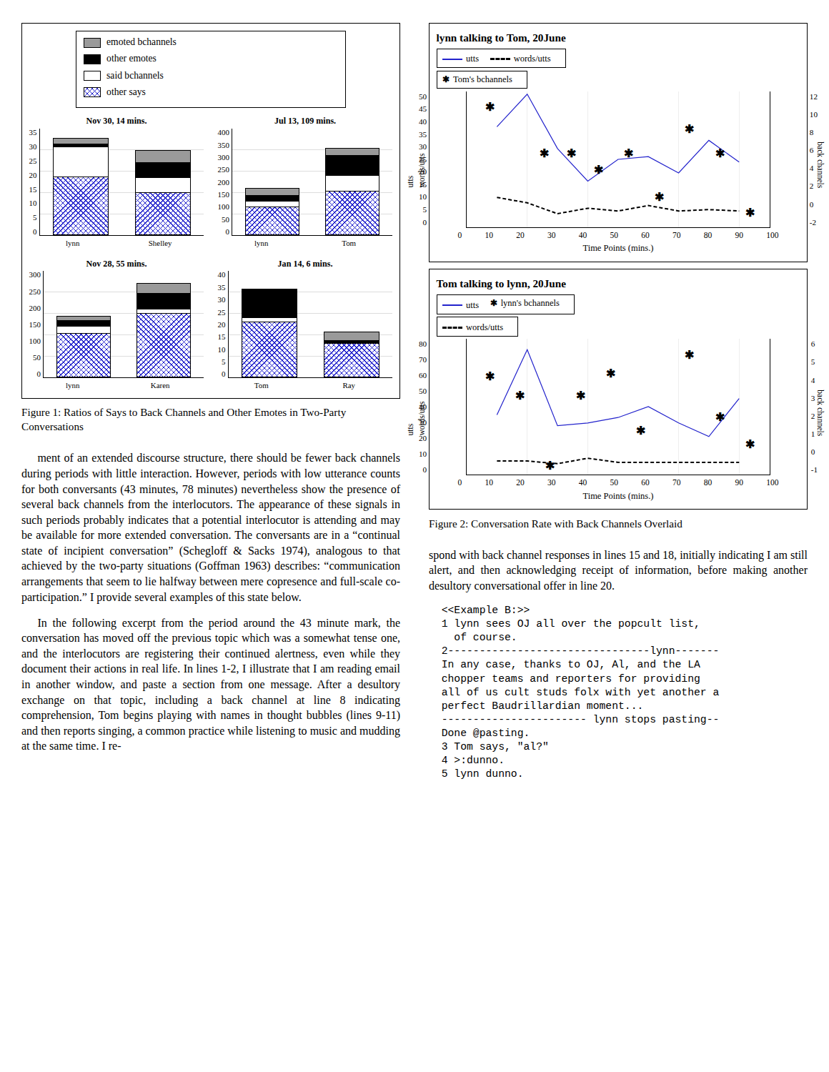emoted bchannels
other emotes
said bchannels
other says
Nov 30, 14 mins.
35302520151050
lynn Shelley
Jul 13, 109 mins.
400350300250200150100500
lynn Tom
Nov 28, 55 mins.
300250200150100500
lynn Karen
Jan 14, 6 mins.
4035302520151050
Tom Ray
Figure 1: Ratios of Says to Back Channels and Other Emotes in Two-Party Conversations
ment of an extended discourse structure, there should be fewer back channels during periods with little interaction. However, periods with low utterance counts for both conversants (43 minutes, 78 minutes) nevertheless show the presence of several back channels from the interlocutors. The appearance of these signals in such periods probably indicates that a potential interlocutor is attending and may be available for more extended conversation. The conversants are in a “continual state of incipient conversation” (Schegloff & Sacks 1974), analogous to that achieved by the two-party situations (Goffman 1963) describes: “communication arrangements that seem to lie halfway between mere copresence and full-scale co-participation.” I provide several examples of this state below.
In the following excerpt from the period around the 43 minute mark, the conversation has moved off the previous topic which was a somewhat tense one, and the interlocutors are registering their continued alertness, even while they document their actions in real life. In lines 1-2, I illustrate that I am reading email in another window, and paste a section from one message. After a desultory exchange on that topic, including a back channel at line 8 indicating comprehension, Tom begins playing with names in thought bubbles (lines 9-11) and then reports singing, a common practice while listening to music and mudding at the same time. I re-
lynn talking to Tom, 20June
utts words/utts
✱ Tom's bchannels
50454035302520151050
121086420-2
✱ ✱ ✱ ✱ ✱ ✱ ✱ ✱ ✱
utts
words/utts
back channels
0102030405060708090100
Time Points (mins.)
Tom talking to lynn, 20June
utts ✱ lynn's bchannels
words/utts
80706050403020100
6543210-1
✱ ✱ ✱ ✱ ✱ ✱ ✱ ✱ ✱
utts
words/utts
back channels
0102030405060708090100
Time Points (mins.)
Figure 2: Conversation Rate with Back Channels Overlaid
spond with back channel responses in lines 15 and 18, initially indicating I am still alert, and then acknowledging receipt of information, before making another desultory conversational offer in line 20.
<<Example B:>>
1 lynn sees OJ all over the popcult list,
  of course.
2--------------------------------lynn-------
In any case, thanks to OJ, Al, and the LA
chopper teams and reporters for providing
all of us cult studs folx with yet another a
perfect Baudrillardian moment...
----------------------- lynn stops pasting--
Done @pasting.
3 Tom says, "al?"
4 >:dunno.
5 lynn dunno.